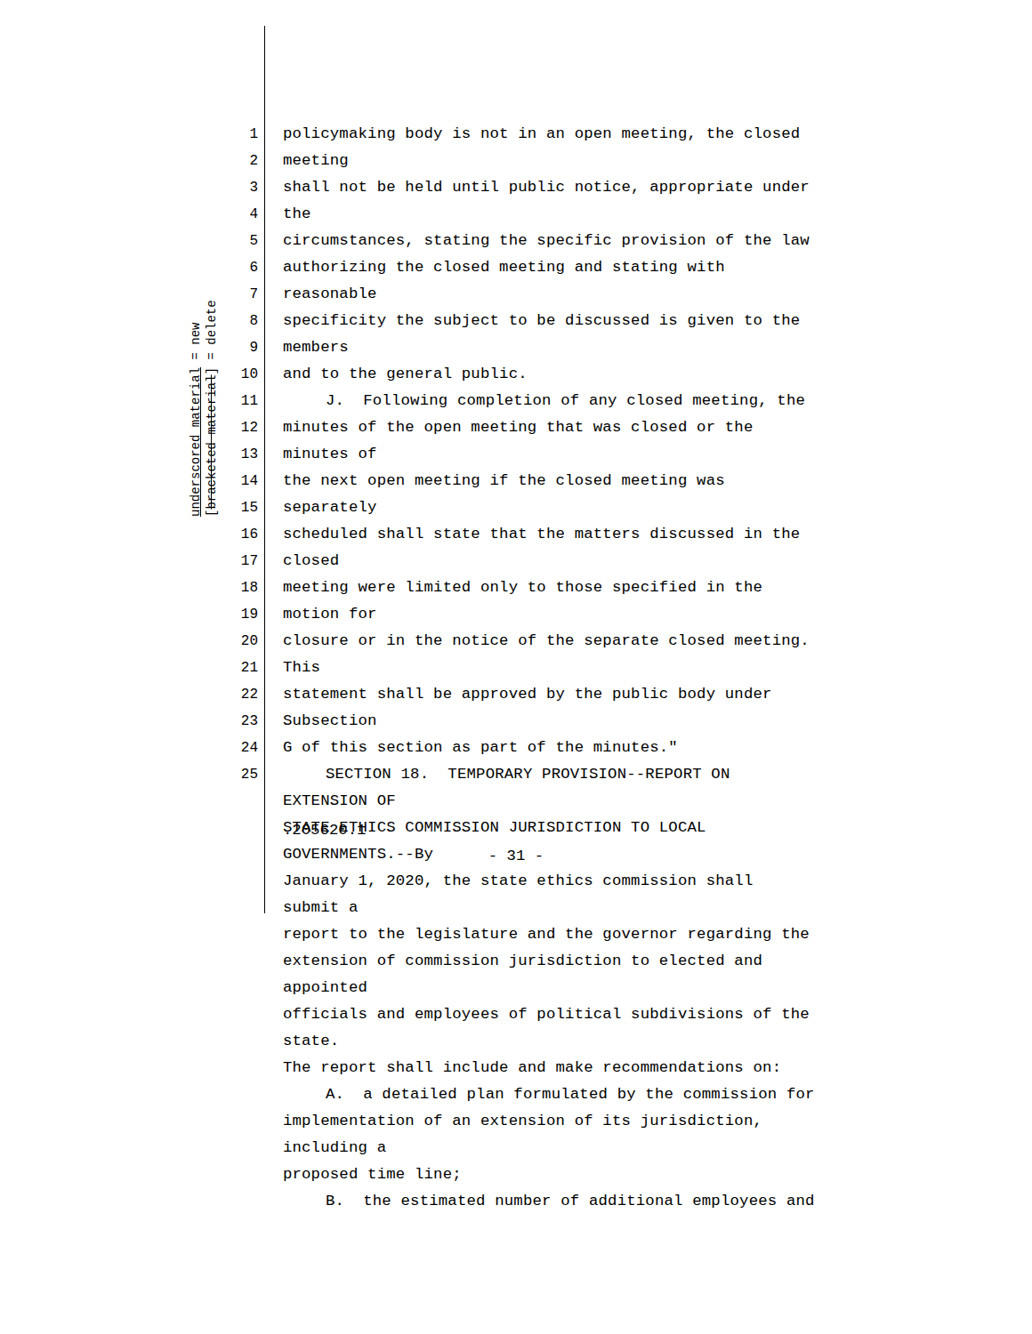underscored material = new
[bracketed material] = delete
1
2
3
4
5
6
7
8
9
10
11
12
13
14
15
16
17
18
19
20
21
22
23
24
25
policymaking body is not in an open meeting, the closed meeting
shall not be held until public notice, appropriate under the
circumstances, stating the specific provision of the law
authorizing the closed meeting and stating with reasonable
specificity the subject to be discussed is given to the members
and to the general public.
J. Following completion of any closed meeting, the
minutes of the open meeting that was closed or the minutes of
the next open meeting if the closed meeting was separately
scheduled shall state that the matters discussed in the closed
meeting were limited only to those specified in the motion for
closure or in the notice of the separate closed meeting. This
statement shall be approved by the public body under Subsection
G of this section as part of the minutes."
SECTION 18. TEMPORARY PROVISION--REPORT ON EXTENSION OF
STATE ETHICS COMMISSION JURISDICTION TO LOCAL GOVERNMENTS.--By
January 1, 2020, the state ethics commission shall submit a
report to the legislature and the governor regarding the
extension of commission jurisdiction to elected and appointed
officials and employees of political subdivisions of the state.
The report shall include and make recommendations on:
A. a detailed plan formulated by the commission for
implementation of an extension of its jurisdiction, including a
proposed time line;
B. the estimated number of additional employees and
.205620.1
- 31 -